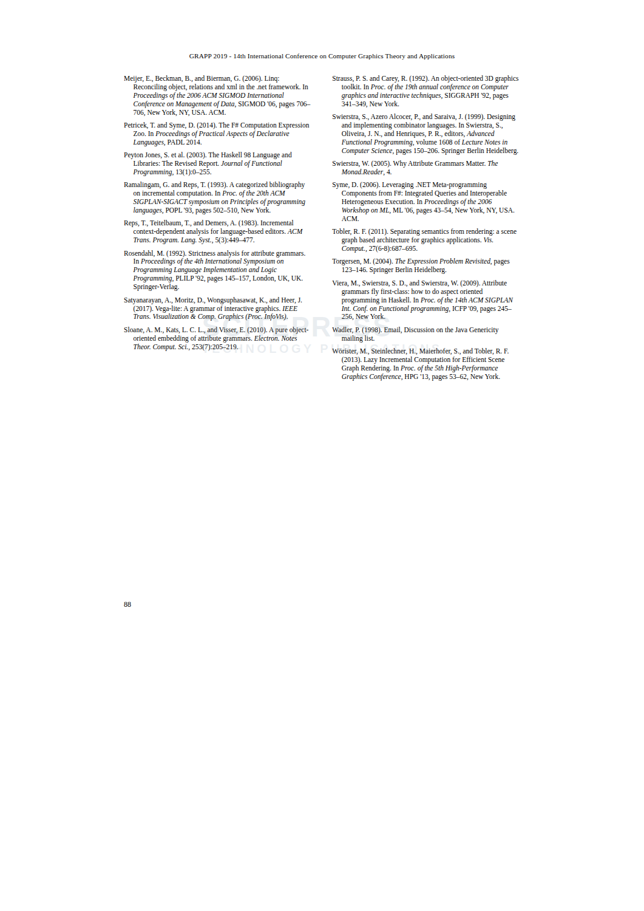GRAPP 2019 - 14th International Conference on Computer Graphics Theory and Applications
SCITEPRESS TECHNOLOGY PUBLICATIONS
Meijer, E., Beckman, B., and Bierman, G. (2006). Linq: Reconciling object, relations and xml in the .net framework. In Proceedings of the 2006 ACM SIGMOD International Conference on Management of Data, SIGMOD '06, pages 706–706, New York, NY, USA. ACM.
Petricek, T. and Syme, D. (2014). The F# Computation Expression Zoo. In Proceedings of Practical Aspects of Declarative Languages, PADL 2014.
Peyton Jones, S. et al. (2003). The Haskell 98 Language and Libraries: The Revised Report. Journal of Functional Programming, 13(1):0–255.
Ramalingam, G. and Reps, T. (1993). A categorized bibliography on incremental computation. In Proc. of the 20th ACM SIGPLAN-SIGACT symposium on Principles of programming languages, POPL '93, pages 502–510, New York.
Reps, T., Teitelbaum, T., and Demers, A. (1983). Incremental context-dependent analysis for language-based editors. ACM Trans. Program. Lang. Syst., 5(3):449–477.
Rosendahl, M. (1992). Strictness analysis for attribute grammars. In Proceedings of the 4th International Symposium on Programming Language Implementation and Logic Programming, PLILP '92, pages 145–157, London, UK, UK. Springer-Verlag.
Satyanarayan, A., Moritz, D., Wongsuphasawat, K., and Heer, J. (2017). Vega-lite: A grammar of interactive graphics. IEEE Trans. Visualization & Comp. Graphics (Proc. InfoVis).
Sloane, A. M., Kats, L. C. L., and Visser, E. (2010). A pure object-oriented embedding of attribute grammars. Electron. Notes Theor. Comput. Sci., 253(7):205–219.
Strauss, P. S. and Carey, R. (1992). An object-oriented 3D graphics toolkit. In Proc. of the 19th annual conference on Computer graphics and interactive techniques, SIGGRAPH '92, pages 341–349, New York.
Swierstra, S., Azero Alcocer, P., and Saraiva, J. (1999). Designing and implementing combinator languages. In Swierstra, S., Oliveira, J. N., and Henriques, P. R., editors, Advanced Functional Programming, volume 1608 of Lecture Notes in Computer Science, pages 150–206. Springer Berlin Heidelberg.
Swierstra, W. (2005). Why Attribute Grammars Matter. The Monad.Reader, 4.
Syme, D. (2006). Leveraging .NET Meta-programming Components from F#: Integrated Queries and Interoperable Heterogeneous Execution. In Proceedings of the 2006 Workshop on ML, ML '06, pages 43–54, New York, NY, USA. ACM.
Tobler, R. F. (2011). Separating semantics from rendering: a scene graph based architecture for graphics applications. Vis. Comput., 27(6-8):687–695.
Torgersen, M. (2004). The Expression Problem Revisited, pages 123–146. Springer Berlin Heidelberg.
Viera, M., Swierstra, S. D., and Swierstra, W. (2009). Attribute grammars fly first-class: how to do aspect oriented programming in Haskell. In Proc. of the 14th ACM SIGPLAN Int. Conf. on Functional programming, ICFP '09, pages 245–256, New York.
Wadler, P. (1998). Email, Discussion on the Java Genericity mailing list.
Wörister, M., Steinlechner, H., Maierhofer, S., and Tobler, R. F. (2013). Lazy Incremental Computation for Efficient Scene Graph Rendering. In Proc. of the 5th High-Performance Graphics Conference, HPG '13, pages 53–62, New York.
88